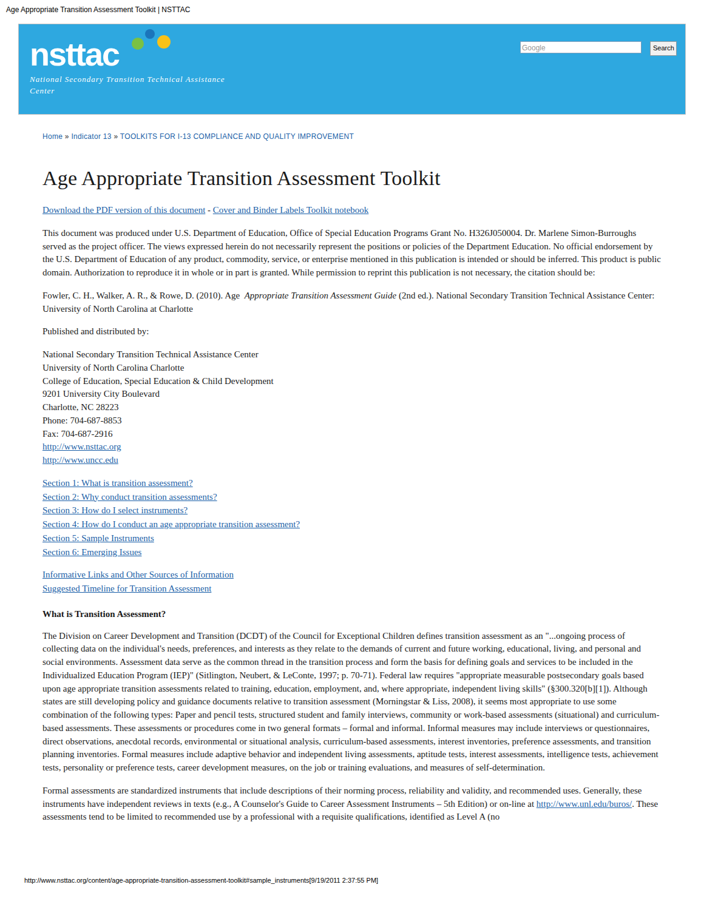Age Appropriate Transition Assessment Toolkit | NSTTAC
nsttac
National Secondary Transition Technical Assistance Center
Search
Home » Indicator 13 » TOOLKITS FOR I-13 COMPLIANCE AND QUALITY IMPROVEMENT
Age Appropriate Transition Assessment Toolkit
Download the PDF version of this document - Cover and Binder Labels Toolkit notebook
This document was produced under U.S. Department of Education, Office of Special Education Programs Grant No. H326J050004. Dr. Marlene Simon-Burroughs served as the project officer. The views expressed herein do not necessarily represent the positions or policies of the Department Education. No official endorsement by the U.S. Department of Education of any product, commodity, service, or enterprise mentioned in this publication is intended or should be inferred. This product is public domain. Authorization to reproduce it in whole or in part is granted. While permission to reprint this publication is not necessary, the citation should be:
Fowler, C. H., Walker, A. R., & Rowe, D. (2010). Age Appropriate Transition Assessment Guide (2nd ed.). National Secondary Transition Technical Assistance Center: University of North Carolina at Charlotte
Published and distributed by:
National Secondary Transition Technical Assistance Center
University of North Carolina Charlotte
College of Education, Special Education & Child Development
9201 University City Boulevard
Charlotte, NC 28223
Phone: 704-687-8853
Fax: 704-687-2916
http://www.nsttac.org
http://www.uncc.edu
Section 1: What is transition assessment? Section 2: Why conduct transition assessments? Section 3: How do I select instruments? Section 4: How do I conduct an age appropriate transition assessment? Section 5: Sample Instruments Section 6: Emerging Issues
Informative Links and Other Sources of Information Suggested Timeline for Transition Assessment
What is Transition Assessment?
The Division on Career Development and Transition (DCDT) of the Council for Exceptional Children defines transition assessment as an "...ongoing process of collecting data on the individual's needs, preferences, and interests as they relate to the demands of current and future working, educational, living, and personal and social environments. Assessment data serve as the common thread in the transition process and form the basis for defining goals and services to be included in the Individualized Education Program (IEP)" (Sitlington, Neubert, & LeConte, 1997; p. 70-71). Federal law requires "appropriate measurable postsecondary goals based upon age appropriate transition assessments related to training, education, employment, and, where appropriate, independent living skills" (§300.320[b][1]). Although states are still developing policy and guidance documents relative to transition assessment (Morningstar & Liss, 2008), it seems most appropriate to use some combination of the following types: Paper and pencil tests, structured student and family interviews, community or work-based assessments (situational) and curriculum-based assessments. These assessments or procedures come in two general formats – formal and informal. Informal measures may include interviews or questionnaires, direct observations, anecdotal records, environmental or situational analysis, curriculum-based assessments, interest inventories, preference assessments, and transition planning inventories. Formal measures include adaptive behavior and independent living assessments, aptitude tests, interest assessments, intelligence tests, achievement tests, personality or preference tests, career development measures, on the job or training evaluations, and measures of self-determination.
Formal assessments are standardized instruments that include descriptions of their norming process, reliability and validity, and recommended uses. Generally, these instruments have independent reviews in texts (e.g., A Counselor's Guide to Career Assessment Instruments – 5th Edition) or on-line at http://www.unl.edu/buros/. These assessments tend to be limited to recommended use by a professional with a requisite qualifications, identified as Level A (no
http://www.nsttac.org/content/age-appropriate-transition-assessment-toolkit#sample_instruments[9/19/2011 2:37:55 PM]